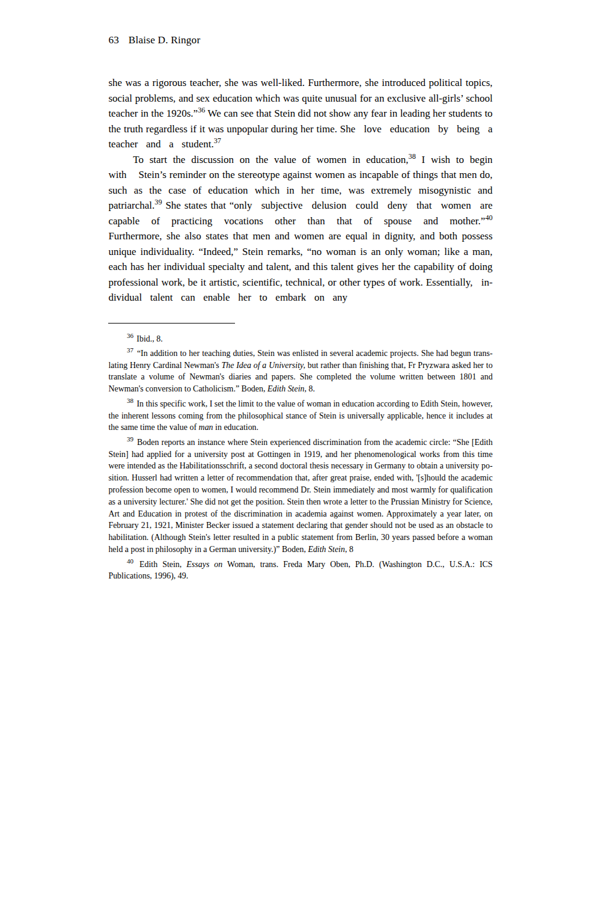63 Blaise D. Ringor
she was a rigorous teacher, she was well-liked. Furthermore, she introduced political topics, social problems, and sex education which was quite unusual for an exclusive all-girls’ school teacher in the 1920s.”36 We can see that Stein did not show any fear in leading her students to the truth regardless if it was unpopular during her time. She love education by being a teacher and a student.37
To start the discussion on the value of women in education,38 I wish to begin with Stein’s reminder on the stereotype against women as incapable of things that men do, such as the case of education which in her time, was extremely misogynistic and patriarchal.39 She states that “only subjective delusion could deny that women are capable of practicing vocations other than that of spouse and mother.”40 Furthermore, she also states that men and women are equal in dignity, and both possess unique individuality. “Indeed,” Stein remarks, “no woman is an only woman; like a man, each has her individual specialty and talent, and this talent gives her the capability of doing professional work, be it artistic, scientific, technical, or other types of work. Essentially, individual talent can enable her to embark on any
36 Ibid., 8.
37 “In addition to her teaching duties, Stein was enlisted in several academic projects. She had begun translating Henry Cardinal Newman's The Idea of a University, but rather than finishing that, Fr Pryzwara asked her to translate a volume of Newman's diaries and papers. She completed the volume written between 1801 and Newman's conversion to Catholicism.” Boden, Edith Stein, 8.
38 In this specific work, I set the limit to the value of woman in education according to Edith Stein, however, the inherent lessons coming from the philosophical stance of Stein is universally applicable, hence it includes at the same time the value of man in education.
39 Boden reports an instance where Stein experienced discrimination from the academic circle: “She [Edith Stein] had applied for a university post at Gottingen in 1919, and her phenomenological works from this time were intended as the Habilitationsschrift, a second doctoral thesis necessary in Germany to obtain a university position. Husserl had written a letter of recommendation that, after great praise, ended with, '[s]hould the academic profession become open to women, I would recommend Dr. Stein immediately and most warmly for qualification as a university lecturer.' She did not get the position. Stein then wrote a letter to the Prussian Ministry for Science, Art and Education in protest of the discrimination in academia against women. Approximately a year later, on February 21, 1921, Minister Becker issued a statement declaring that gender should not be used as an obstacle to habilitation. (Although Stein's letter resulted in a public statement from Berlin, 30 years passed before a woman held a post in philosophy in a German university.)” Boden, Edith Stein, 8
40 Edith Stein, Essays on Woman, trans. Freda Mary Oben, Ph.D. (Washington D.C., U.S.A.: ICS Publications, 1996), 49.